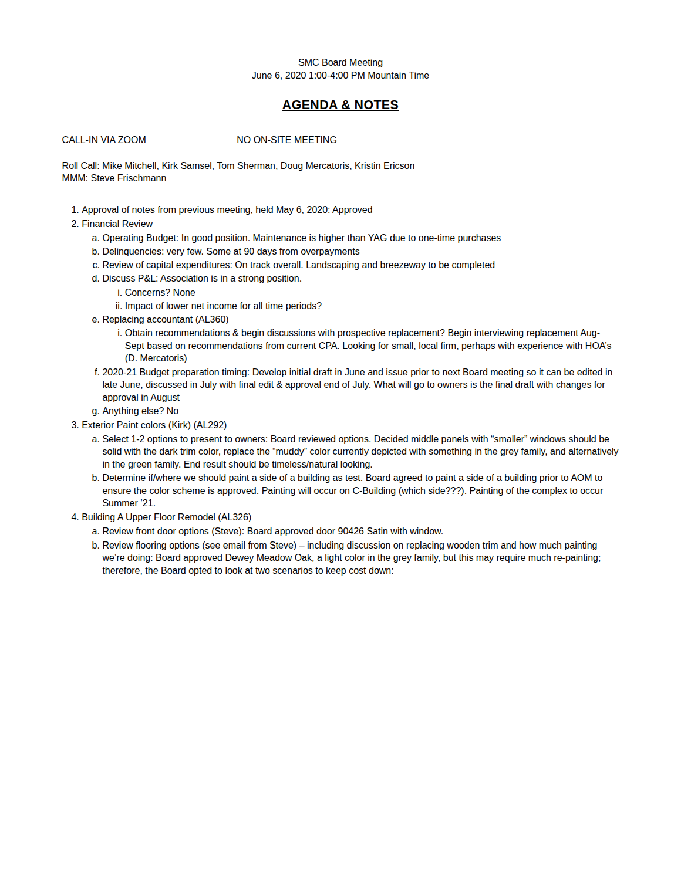SMC Board Meeting
June 6, 2020 1:00-4:00 PM Mountain Time
AGENDA & NOTES
CALL-IN VIA ZOOMNO ON-SITE MEETING
Roll Call: Mike Mitchell, Kirk Samsel, Tom Sherman, Doug Mercatoris, Kristin Ericson
MMM: Steve Frischmann
Approval of notes from previous meeting, held May 6, 2020: Approved
Financial Review
Operating Budget: In good position. Maintenance is higher than YAG due to one-time purchases
Delinquencies: very few. Some at 90 days from overpayments
Review of capital expenditures: On track overall. Landscaping and breezeway to be completed
Discuss P&L: Association is in a strong position.
Concerns? None
Impact of lower net income for all time periods?
Replacing accountant (AL360)
Obtain recommendations & begin discussions with prospective replacement? Begin interviewing replacement Aug-Sept based on recommendations from current CPA. Looking for small, local firm, perhaps with experience with HOA’s (D. Mercatoris)
2020-21 Budget preparation timing: Develop initial draft in June and issue prior to next Board meeting so it can be edited in late June, discussed in July with final edit & approval end of July. What will go to owners is the final draft with changes for approval in August
Anything else? No
Exterior Paint colors (Kirk) (AL292)
Select 1-2 options to present to owners: Board reviewed options. Decided middle panels with “smaller” windows should be solid with the dark trim color, replace the “muddy” color currently depicted with something in the grey family, and alternatively in the green family. End result should be timeless/natural looking.
Determine if/where we should paint a side of a building as test. Board agreed to paint a side of a building prior to AOM to ensure the color scheme is approved. Painting will occur on C-Building (which side???). Painting of the complex to occur Summer ’21.
Building A Upper Floor Remodel (AL326)
Review front door options (Steve): Board approved door 90426 Satin with window.
Review flooring options (see email from Steve) – including discussion on replacing wooden trim and how much painting we’re doing: Board approved Dewey Meadow Oak, a light color in the grey family, but this may require much re-painting; therefore, the Board opted to look at two scenarios to keep cost down: